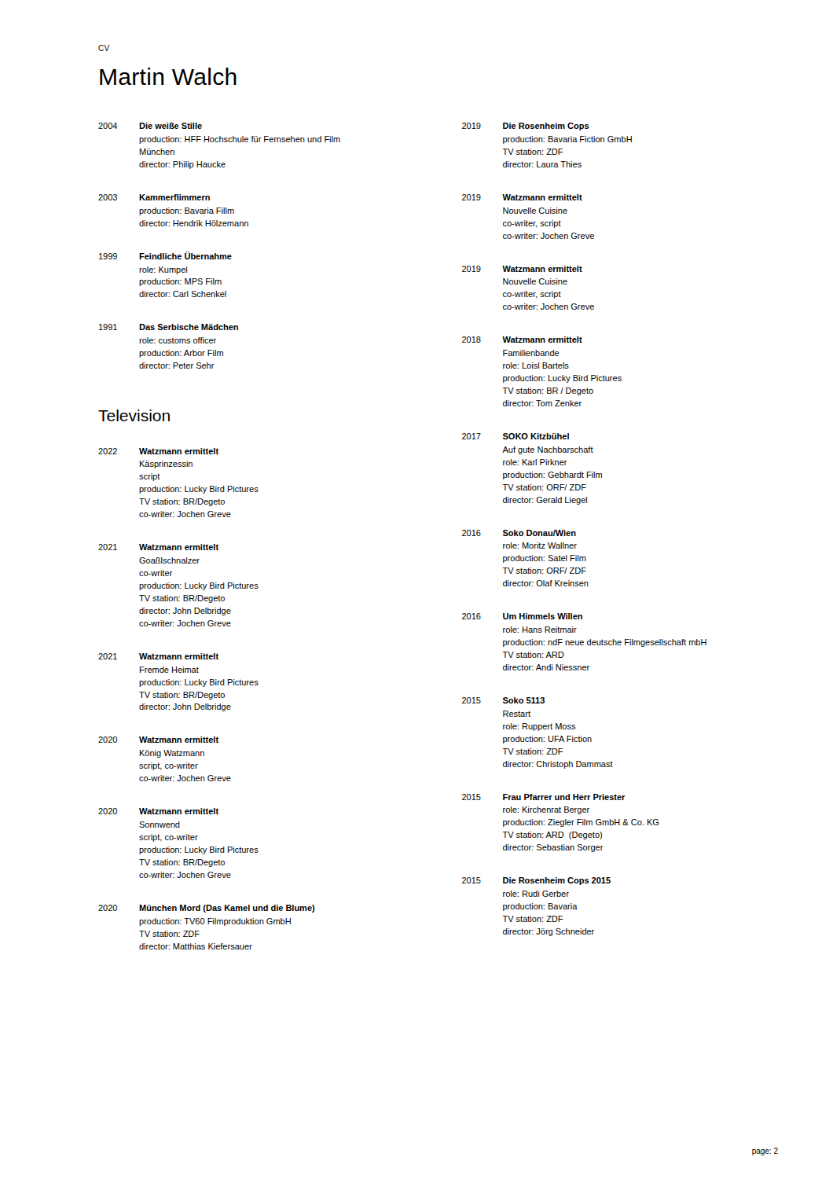CV
Martin Walch
2004
Die weiße Stille
production: HFF Hochschule für Fernsehen und Film
München
director: Philip Haucke
2003
Kammerflimmern
production: Bavaria Fillm
director: Hendrik Hölzemann
1999
Feindliche Übernahme
role: Kumpel
production: MPS Film
director: Carl Schenkel
1991
Das Serbische Mädchen
role: customs officer
production: Arbor Film
director: Peter Sehr
Television
2022
Watzmann ermittelt
Käsprinzessin
script
production: Lucky Bird Pictures
TV station: BR/Degeto
co-writer: Jochen Greve
2021
Watzmann ermittelt
Goaßlschnalzer
co-writer
production: Lucky Bird Pictures
TV station: BR/Degeto
director: John Delbridge
co-writer: Jochen Greve
2021
Watzmann ermittelt
Fremde Heimat
production: Lucky Bird Pictures
TV station: BR/Degeto
director: John Delbridge
2020
Watzmann ermittelt
König Watzmann
script, co-writer
co-writer: Jochen Greve
2020
Watzmann ermittelt
Sonnwend
script, co-writer
production: Lucky Bird Pictures
TV station: BR/Degeto
co-writer: Jochen Greve
2020
München Mord (Das Kamel und die Blume)
production: TV60 Filmproduktion GmbH
TV station: ZDF
director: Matthias Kiefersauer
2019
Die Rosenheim Cops
production: Bavaria Fiction GmbH
TV station: ZDF
director: Laura Thies
2019
Watzmann ermittelt
Nouvelle Cuisine
co-writer, script
co-writer: Jochen Greve
2019
Watzmann ermittelt
Nouvelle Cuisine
co-writer, script
co-writer: Jochen Greve
2018
Watzmann ermittelt
Familienbande
role: Loisl Bartels
production: Lucky Bird Pictures
TV station: BR / Degeto
director: Tom Zenker
2017
SOKO Kitzbühel
Auf gute Nachbarschaft
role: Karl Pirkner
production: Gebhardt Film
TV station: ORF/ ZDF
director: Gerald Liegel
2016
Soko Donau/Wien
role: Moritz Wallner
production: Satel Film
TV station: ORF/ ZDF
director: Olaf Kreinsen
2016
Um Himmels Willen
role: Hans Reitmair
production: ndF neue deutsche Filmgesellschaft mbH
TV station: ARD
director: Andi Niessner
2015
Soko 5113
Restart
role: Ruppert Moss
production: UFA Fiction
TV station: ZDF
director: Christoph Dammast
2015
Frau Pfarrer und Herr Priester
role: Kirchenrat Berger
production: Ziegler Film GmbH & Co. KG
TV station: ARD (Degeto)
director: Sebastian Sorger
2015
Die Rosenheim Cops 2015
role: Rudi Gerber
production: Bavaria
TV station: ZDF
director: Jörg Schneider
page: 2